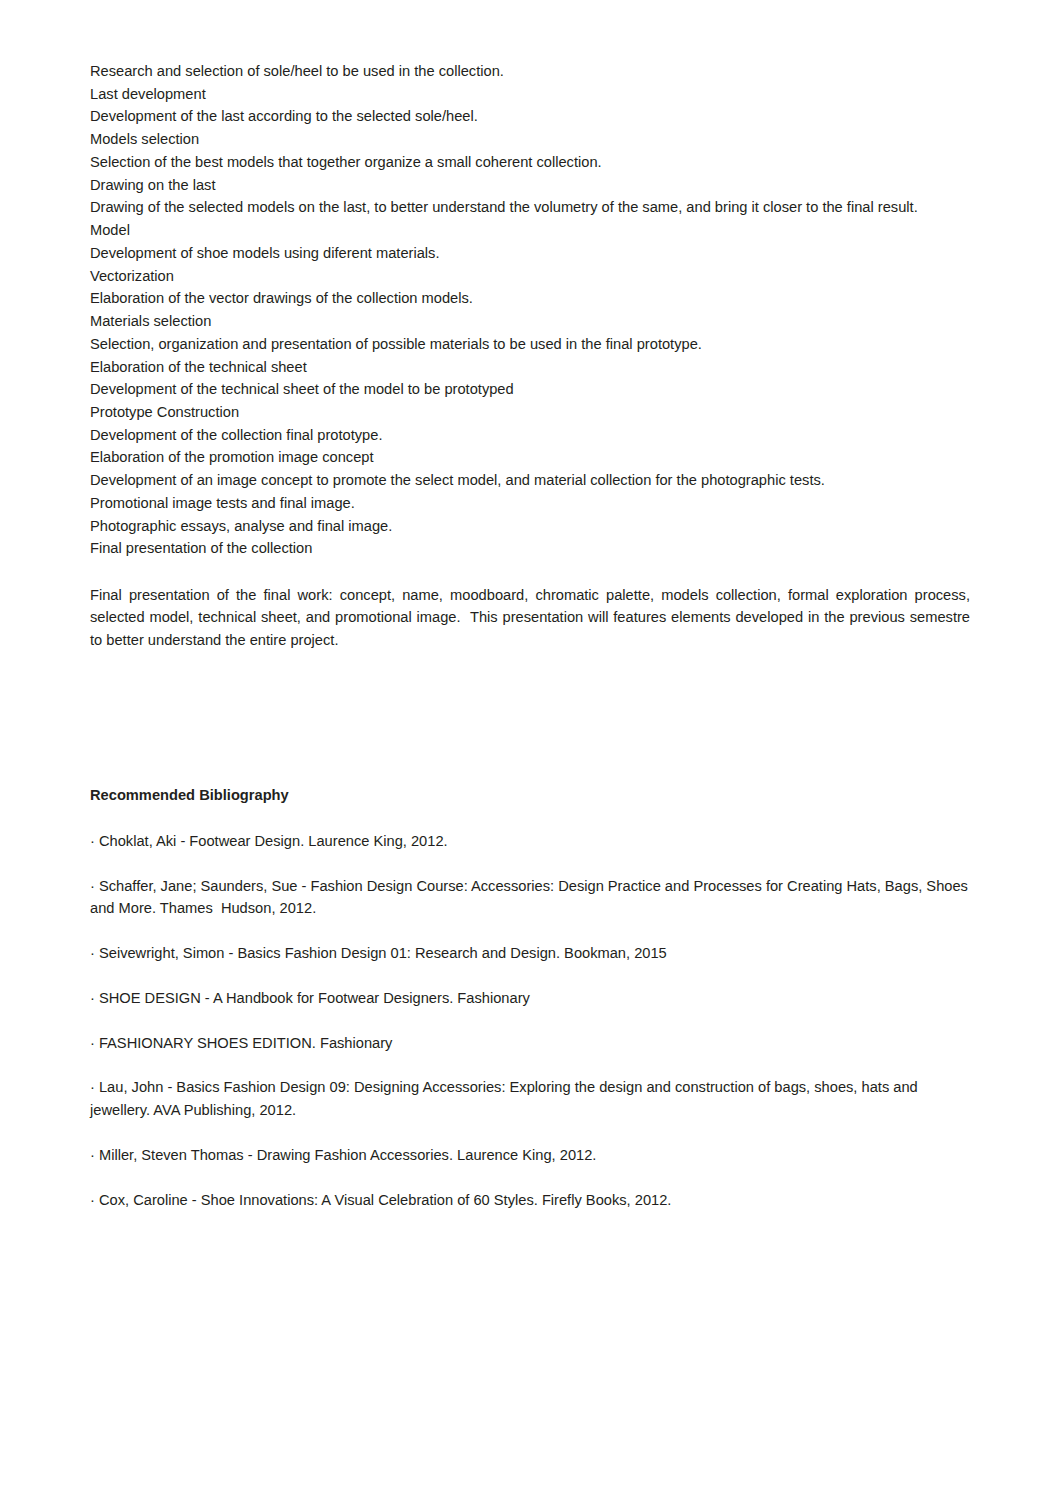Research and selection of sole/heel to be used in the collection.
Last development
Development of the last according to the selected sole/heel.
Models selection
Selection of the best models that together organize a small coherent collection.
Drawing on the last
Drawing of the selected models on the last, to better understand the volumetry of the same, and bring it closer to the final result.
Model
Development of shoe models using diferent materials.
Vectorization
Elaboration of the vector drawings of the collection models.
Materials selection
Selection, organization and presentation of possible materials to be used in the final prototype.
Elaboration of the technical sheet
Development of the technical sheet of the model to be prototyped
Prototype Construction
Development of the collection final prototype.
Elaboration of the promotion image concept
Development of an image concept to promote the select model, and material collection for the photographic tests.
Promotional image tests and final image.
Photographic essays, analyse and final image.
Final presentation of the collection
Final presentation of the final work: concept, name, moodboard, chromatic palette, models collection, formal exploration process, selected model, technical sheet, and promotional image. This presentation will features elements developed in the previous semestre to better understand the entire project.
Recommended Bibliography
· Choklat, Aki - Footwear Design. Laurence King, 2012.
· Schaffer, Jane; Saunders, Sue - Fashion Design Course: Accessories: Design Practice and Processes for Creating Hats, Bags, Shoes and More. Thames Hudson, 2012.
· Seivewright, Simon - Basics Fashion Design 01: Research and Design. Bookman, 2015
· SHOE DESIGN - A Handbook for Footwear Designers. Fashionary
· FASHIONARY SHOES EDITION. Fashionary
· Lau, John - Basics Fashion Design 09: Designing Accessories: Exploring the design and construction of bags, shoes, hats and jewellery. AVA Publishing, 2012.
· Miller, Steven Thomas - Drawing Fashion Accessories. Laurence King, 2012.
· Cox, Caroline - Shoe Innovations: A Visual Celebration of 60 Styles. Firefly Books, 2012.